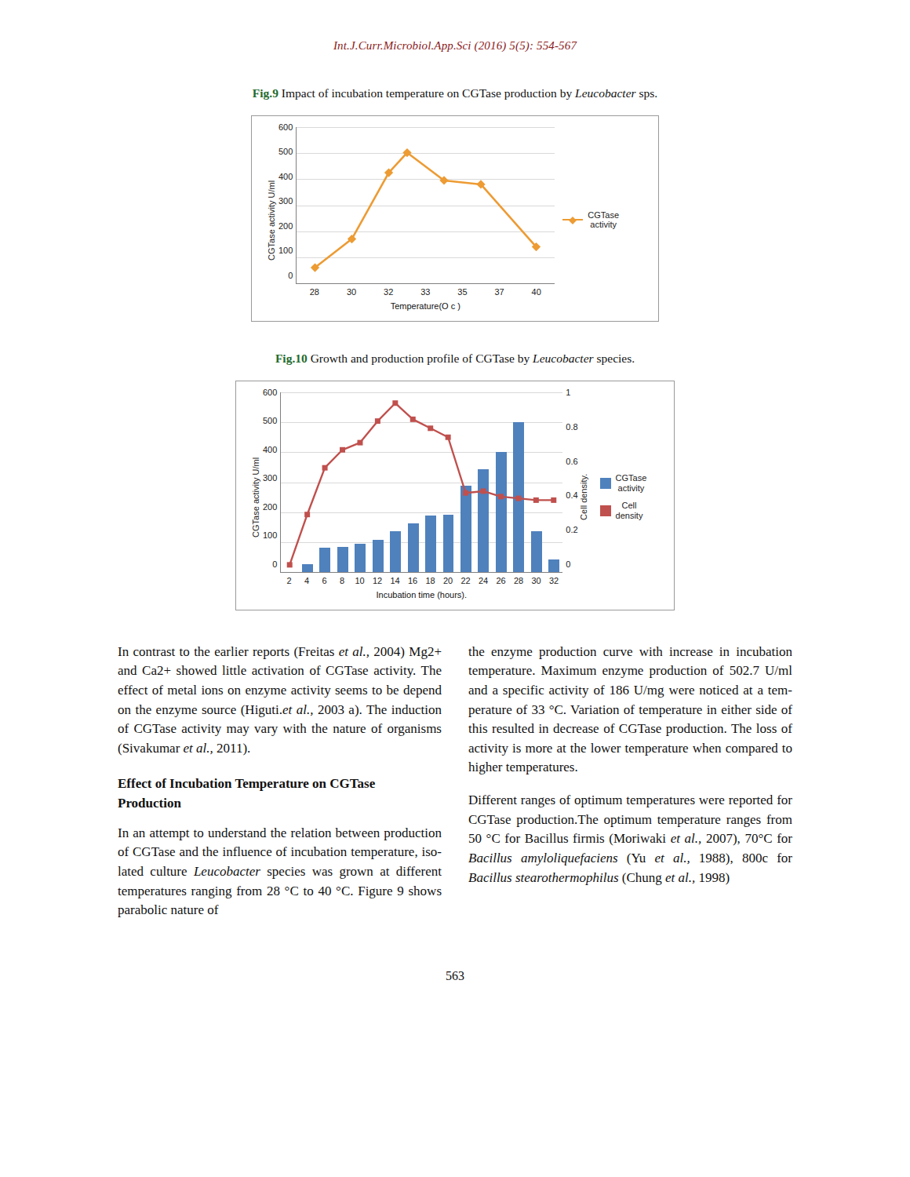Int.J.Curr.Microbiol.App.Sci (2016) 5(5): 554-567
Fig.9 Impact of incubation temperature on CGTase production by Leucobacter sps.
CGTase activity U/ml
600 500 400 300 200 100 0
28303233353740
Temperature(O c )
CGTase
activity
Fig.10 Growth and production profile of CGTase by Leucobacter species.
CGTase activity U/ml
600 500 400 300 200 100 0
2468101214161820222426283032
Incubation time (hours).
1 0.8 0.6 0.4 0.2 0
Cell density.
CGTase
activity
Cell
density
In contrast to the earlier reports (Freitas et al., 2004) Mg2+ and Ca2+ showed little activation of CGTase activity. The effect of metal ions on enzyme activity seems to be depend on the enzyme source (Higuti.et al., 2003 a). The induction of CGTase activity may vary with the nature of organisms (Sivakumar et al., 2011).
Effect of Incubation Temperature on CGTase Production
In an attempt to understand the relation between production of CGTase and the influence of incubation temperature, isolated culture Leucobacter species was grown at different temperatures ranging from 28 °C to 40 °C. Figure 9 shows parabolic nature of
the enzyme production curve with increase in incubation temperature. Maximum enzyme production of 502.7 U/ml and a specific activity of 186 U/mg were noticed at a temperature of 33 °C. Variation of temperature in either side of this resulted in decrease of CGTase production. The loss of activity is more at the lower temperature when compared to higher temperatures.
Different ranges of optimum temperatures were reported for CGTase production.The optimum temperature ranges from 50 °C for Bacillus firmis (Moriwaki et al., 2007), 70°C for Bacillus amyloliquefaciens (Yu et al., 1988), 800c for Bacillus stearothermophilus (Chung et al., 1998)
563